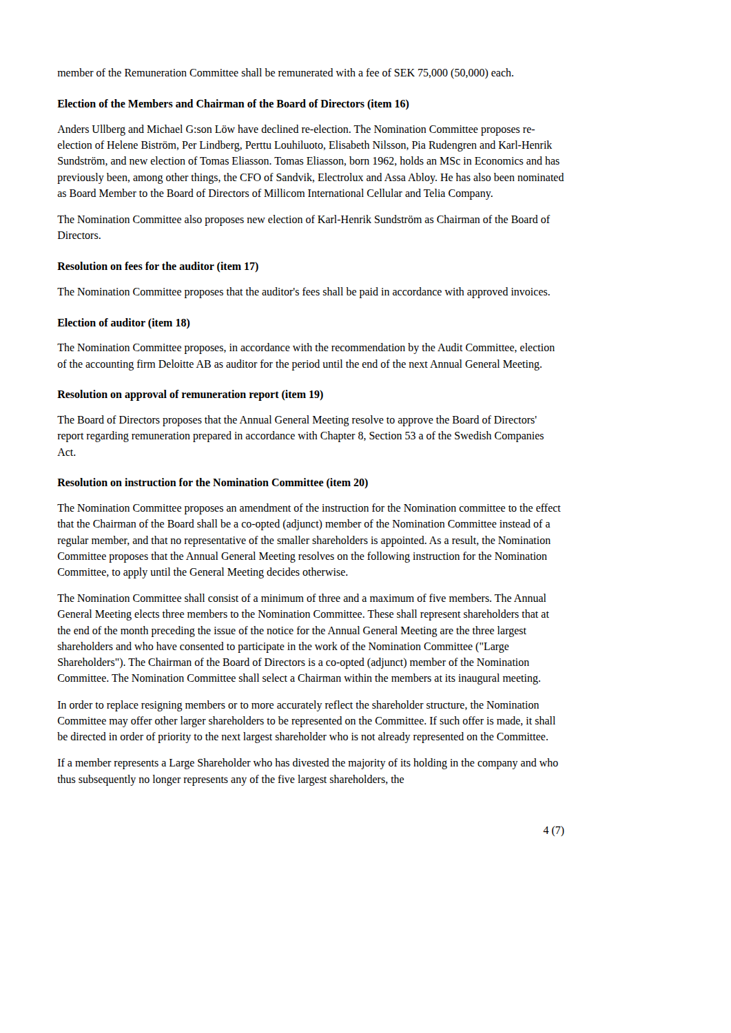member of the Remuneration Committee shall be remunerated with a fee of SEK 75,000 (50,000) each.
Election of the Members and Chairman of the Board of Directors (item 16)
Anders Ullberg and Michael G:son Löw have declined re-election. The Nomination Committee proposes re-election of Helene Biström, Per Lindberg, Perttu Louhiluoto, Elisabeth Nilsson, Pia Rudengren and Karl-Henrik Sundström, and new election of Tomas Eliasson. Tomas Eliasson, born 1962, holds an MSc in Economics and has previously been, among other things, the CFO of Sandvik, Electrolux and Assa Abloy. He has also been nominated as Board Member to the Board of Directors of Millicom International Cellular and Telia Company.
The Nomination Committee also proposes new election of Karl-Henrik Sundström as Chairman of the Board of Directors.
Resolution on fees for the auditor (item 17)
The Nomination Committee proposes that the auditor's fees shall be paid in accordance with approved invoices.
Election of auditor (item 18)
The Nomination Committee proposes, in accordance with the recommendation by the Audit Committee, election of the accounting firm Deloitte AB as auditor for the period until the end of the next Annual General Meeting.
Resolution on approval of remuneration report (item 19)
The Board of Directors proposes that the Annual General Meeting resolve to approve the Board of Directors' report regarding remuneration prepared in accordance with Chapter 8, Section 53 a of the Swedish Companies Act.
Resolution on instruction for the Nomination Committee (item 20)
The Nomination Committee proposes an amendment of the instruction for the Nomination committee to the effect that the Chairman of the Board shall be a co-opted (adjunct) member of the Nomination Committee instead of a regular member, and that no representative of the smaller shareholders is appointed. As a result, the Nomination Committee proposes that the Annual General Meeting resolves on the following instruction for the Nomination Committee, to apply until the General Meeting decides otherwise.
The Nomination Committee shall consist of a minimum of three and a maximum of five members. The Annual General Meeting elects three members to the Nomination Committee. These shall represent shareholders that at the end of the month preceding the issue of the notice for the Annual General Meeting are the three largest shareholders and who have consented to participate in the work of the Nomination Committee ("Large Shareholders"). The Chairman of the Board of Directors is a co-opted (adjunct) member of the Nomination Committee. The Nomination Committee shall select a Chairman within the members at its inaugural meeting.
In order to replace resigning members or to more accurately reflect the shareholder structure, the Nomination Committee may offer other larger shareholders to be represented on the Committee. If such offer is made, it shall be directed in order of priority to the next largest shareholder who is not already represented on the Committee.
If a member represents a Large Shareholder who has divested the majority of its holding in the company and who thus subsequently no longer represents any of the five largest shareholders, the
4 (7)